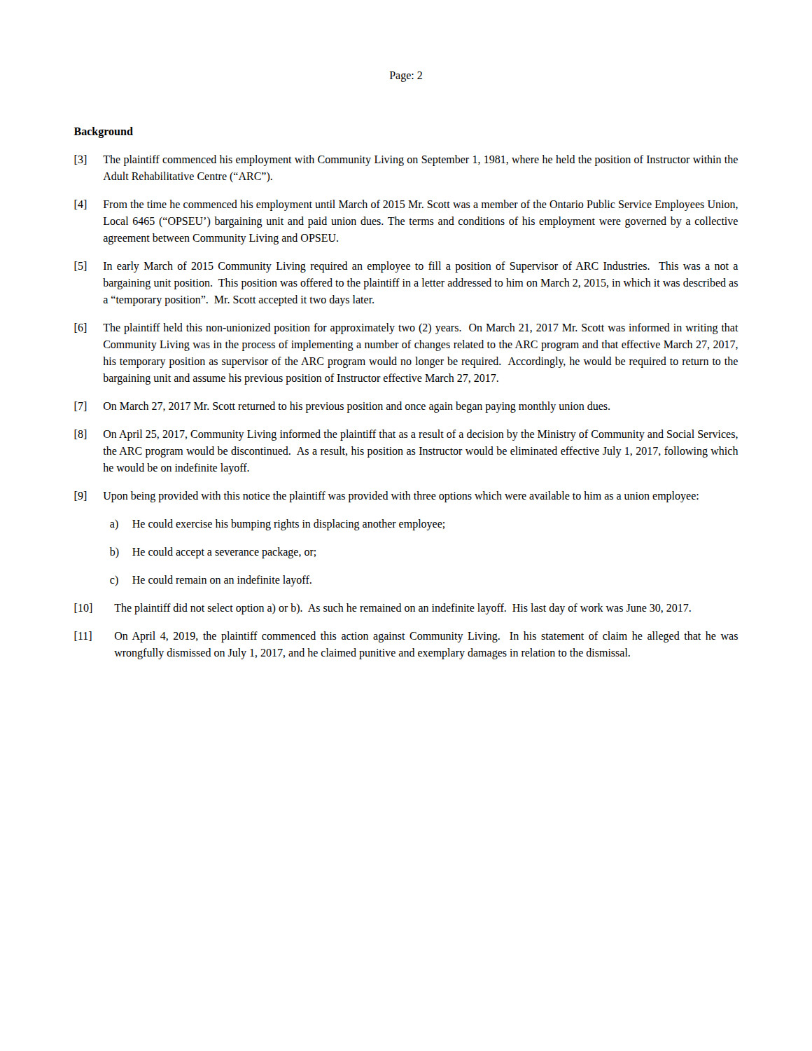Page: 2
Background
[3] The plaintiff commenced his employment with Community Living on September 1, 1981, where he held the position of Instructor within the Adult Rehabilitative Centre (“ARC”).
[4] From the time he commenced his employment until March of 2015 Mr. Scott was a member of the Ontario Public Service Employees Union, Local 6465 (“OPSEU’) bargaining unit and paid union dues. The terms and conditions of his employment were governed by a collective agreement between Community Living and OPSEU.
[5] In early March of 2015 Community Living required an employee to fill a position of Supervisor of ARC Industries. This was a not a bargaining unit position. This position was offered to the plaintiff in a letter addressed to him on March 2, 2015, in which it was described as a “temporary position”. Mr. Scott accepted it two days later.
[6] The plaintiff held this non-unionized position for approximately two (2) years. On March 21, 2017 Mr. Scott was informed in writing that Community Living was in the process of implementing a number of changes related to the ARC program and that effective March 27, 2017, his temporary position as supervisor of the ARC program would no longer be required. Accordingly, he would be required to return to the bargaining unit and assume his previous position of Instructor effective March 27, 2017.
[7] On March 27, 2017 Mr. Scott returned to his previous position and once again began paying monthly union dues.
[8] On April 25, 2017, Community Living informed the plaintiff that as a result of a decision by the Ministry of Community and Social Services, the ARC program would be discontinued. As a result, his position as Instructor would be eliminated effective July 1, 2017, following which he would be on indefinite layoff.
[9] Upon being provided with this notice the plaintiff was provided with three options which were available to him as a union employee:
a) He could exercise his bumping rights in displacing another employee;
b) He could accept a severance package, or;
c) He could remain on an indefinite layoff.
[10] The plaintiff did not select option a) or b). As such he remained on an indefinite layoff. His last day of work was June 30, 2017.
[11] On April 4, 2019, the plaintiff commenced this action against Community Living. In his statement of claim he alleged that he was wrongfully dismissed on July 1, 2017, and he claimed punitive and exemplary damages in relation to the dismissal.